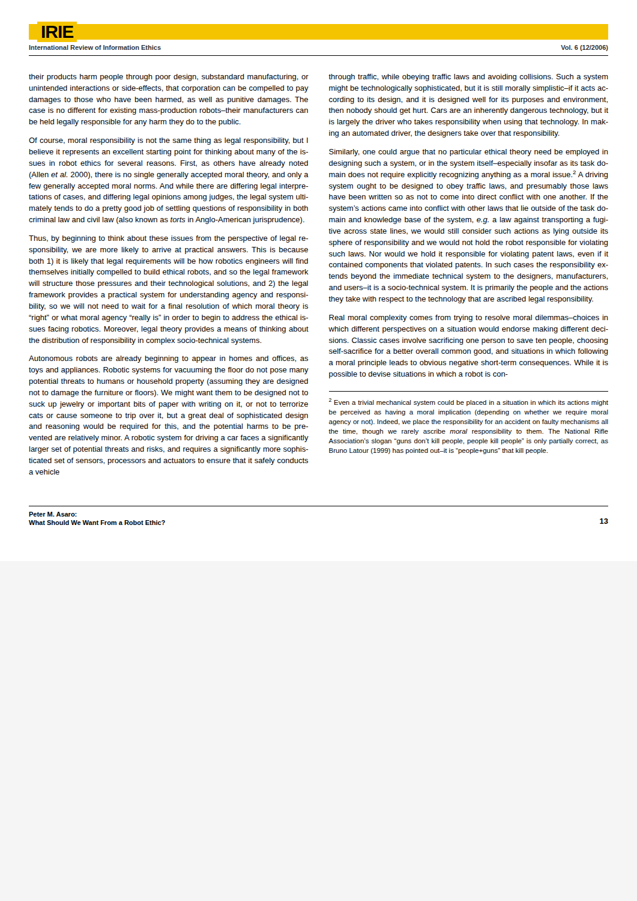IRIE
International Review of Information Ethics Vol. 6 (12/2006)
their products harm people through poor design, substandard manufacturing, or unintended interactions or side-effects, that corporation can be compelled to pay damages to those who have been harmed, as well as punitive damages. The case is no different for existing mass-production robots–their manufacturers can be held legally responsible for any harm they do to the public.
Of course, moral responsibility is not the same thing as legal responsibility, but I believe it represents an excellent starting point for thinking about many of the issues in robot ethics for several reasons. First, as others have already noted (Allen et al. 2000), there is no single generally accepted moral theory, and only a few generally accepted moral norms. And while there are differing legal interpretations of cases, and differing legal opinions among judges, the legal system ultimately tends to do a pretty good job of settling questions of responsibility in both criminal law and civil law (also known as torts in Anglo-American jurisprudence).
Thus, by beginning to think about these issues from the perspective of legal responsibility, we are more likely to arrive at practical answers. This is because both 1) it is likely that legal requirements will be how robotics engineers will find themselves initially compelled to build ethical robots, and so the legal framework will structure those pressures and their technological solutions, and 2) the legal framework provides a practical system for understanding agency and responsibility, so we will not need to wait for a final resolution of which moral theory is “right” or what moral agency “really is” in order to begin to address the ethical issues facing robotics. Moreover, legal theory provides a means of thinking about the distribution of responsibility in complex socio-technical systems.
Autonomous robots are already beginning to appear in homes and offices, as toys and appliances. Robotic systems for vacuuming the floor do not pose many potential threats to humans or household property (assuming they are designed not to damage the furniture or floors). We might want them to be designed not to suck up jewelry or important bits of paper with writing on it, or not to terrorize cats or cause someone to trip over it, but a great deal of sophisticated design and reasoning would be required for this, and the potential harms to be prevented are relatively minor. A robotic system for driving a car faces a significantly larger set of potential threats and risks, and requires a significantly more sophisticated set of sensors, processors and actuators to ensure that it safely conducts a vehicle
through traffic, while obeying traffic laws and avoiding collisions. Such a system might be technologically sophisticated, but it is still morally simplistic–if it acts according to its design, and it is designed well for its purposes and environment, then nobody should get hurt. Cars are an inherently dangerous technology, but it is largely the driver who takes responsibility when using that technology. In making an automated driver, the designers take over that responsibility.
Similarly, one could argue that no particular ethical theory need be employed in designing such a system, or in the system itself–especially insofar as its task domain does not require explicitly recognizing anything as a moral issue.2 A driving system ought to be designed to obey traffic laws, and presumably those laws have been written so as not to come into direct conflict with one another. If the system’s actions came into conflict with other laws that lie outside of the task domain and knowledge base of the system, e.g. a law against transporting a fugitive across state lines, we would still consider such actions as lying outside its sphere of responsibility and we would not hold the robot responsible for violating such laws. Nor would we hold it responsible for violating patent laws, even if it contained components that violated patents. In such cases the responsibility extends beyond the immediate technical system to the designers, manufacturers, and users–it is a socio-technical system. It is primarily the people and the actions they take with respect to the technology that are ascribed legal responsibility.
Real moral complexity comes from trying to resolve moral dilemmas–choices in which different perspectives on a situation would endorse making different decisions. Classic cases involve sacrificing one person to save ten people, choosing self-sacrifice for a better overall common good, and situations in which following a moral principle leads to obvious negative short-term consequences. While it is possible to devise situations in which a robot is con-
2 Even a trivial mechanical system could be placed in a situation in which its actions might be perceived as having a moral implication (depending on whether we require moral agency or not). Indeed, we place the responsibility for an accident on faulty mechanisms all the time, though we rarely ascribe moral responsibility to them. The National Rifle Association’s slogan “guns don’t kill people, people kill people” is only partially correct, as Bruno Latour (1999) has pointed out–it is “people+guns” that kill people.
Peter M. Asaro:
What Should We Want From a Robot Ethic?
13